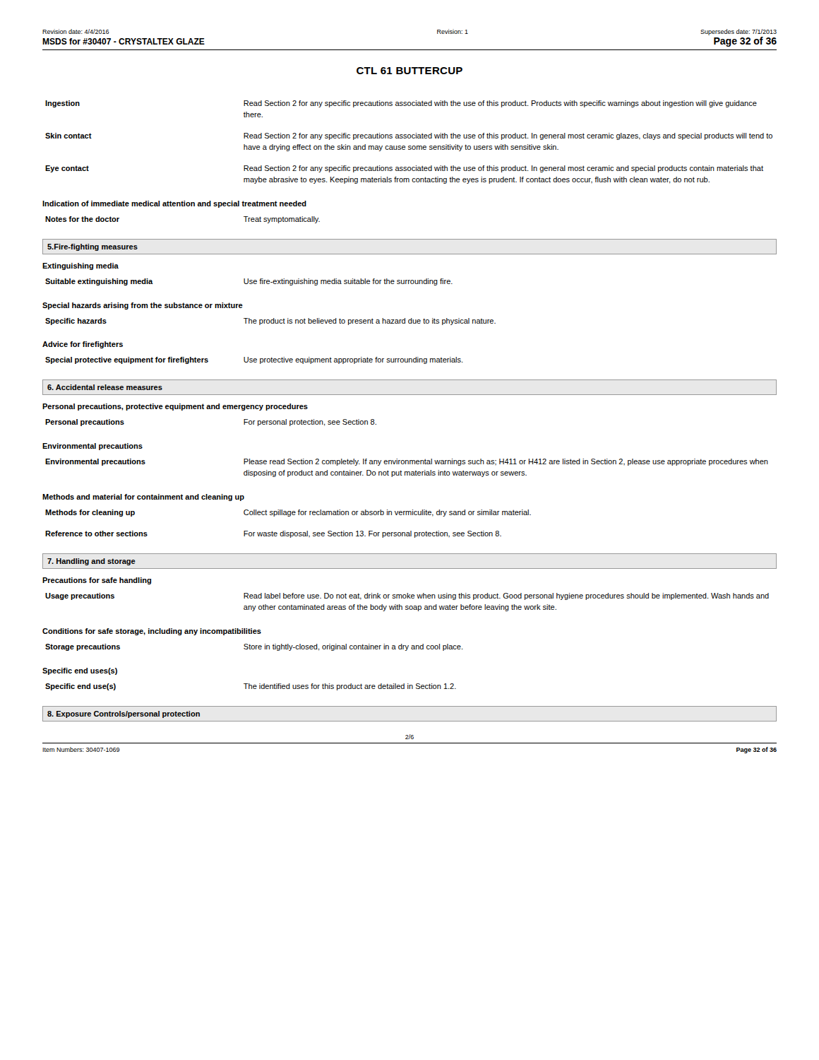Revision date: 4/4/2016
MSDS for #30407 - CRYSTALTEX GLAZE
Revision: 1
Supersedes date: 7/1/2013
Page 32 of 36
CTL 61 BUTTERCUP
| Ingestion | Read Section 2 for any specific precautions associated with the use of this product. Products with specific warnings about ingestion will give guidance there. |
| Skin contact | Read Section 2 for any specific precautions associated with the use of this product. In general most ceramic glazes, clays and special products will tend to have a drying effect on the skin and may cause some sensitivity to users with sensitive skin. |
| Eye contact | Read Section 2 for any specific precautions associated with the use of this product. In general most ceramic and special products contain materials that maybe abrasive to eyes. Keeping materials from contacting the eyes is prudent. If contact does occur, flush with clean water, do not rub. |
Indication of immediate medical attention and special treatment needed
| Notes for the doctor | Treat symptomatically. |
5.Fire-fighting measures
Extinguishing media
| Suitable extinguishing media | Use fire-extinguishing media suitable for the surrounding fire. |
Special hazards arising from the substance or mixture
| Specific hazards | The product is not believed to present a hazard due to its physical nature. |
Advice for firefighters
| Special protective equipment for firefighters | Use protective equipment appropriate for surrounding materials. |
6. Accidental release measures
Personal precautions, protective equipment and emergency procedures
| Personal precautions | For personal protection, see Section 8. |
Environmental precautions
| Environmental precautions | Please read Section 2 completely. If any environmental warnings such as; H411 or H412 are listed in Section 2, please use appropriate procedures when disposing of product and container. Do not put materials into waterways or sewers. |
Methods and material for containment and cleaning up
| Methods for cleaning up | Collect spillage for reclamation or absorb in vermiculite, dry sand or similar material. |
| Reference to other sections | For waste disposal, see Section 13. For personal protection, see Section 8. |
7. Handling and storage
Precautions for safe handling
| Usage precautions | Read label before use. Do not eat, drink or smoke when using this product. Good personal hygiene procedures should be implemented. Wash hands and any other contaminated areas of the body with soap and water before leaving the work site. |
Conditions for safe storage, including any incompatibilities
| Storage precautions | Store in tightly-closed, original container in a dry and cool place. |
Specific end uses(s)
| Specific end use(s) | The identified uses for this product are detailed in Section 1.2. |
8. Exposure Controls/personal protection
Item Numbers: 30407-1069
2/6
Page 32 of 36